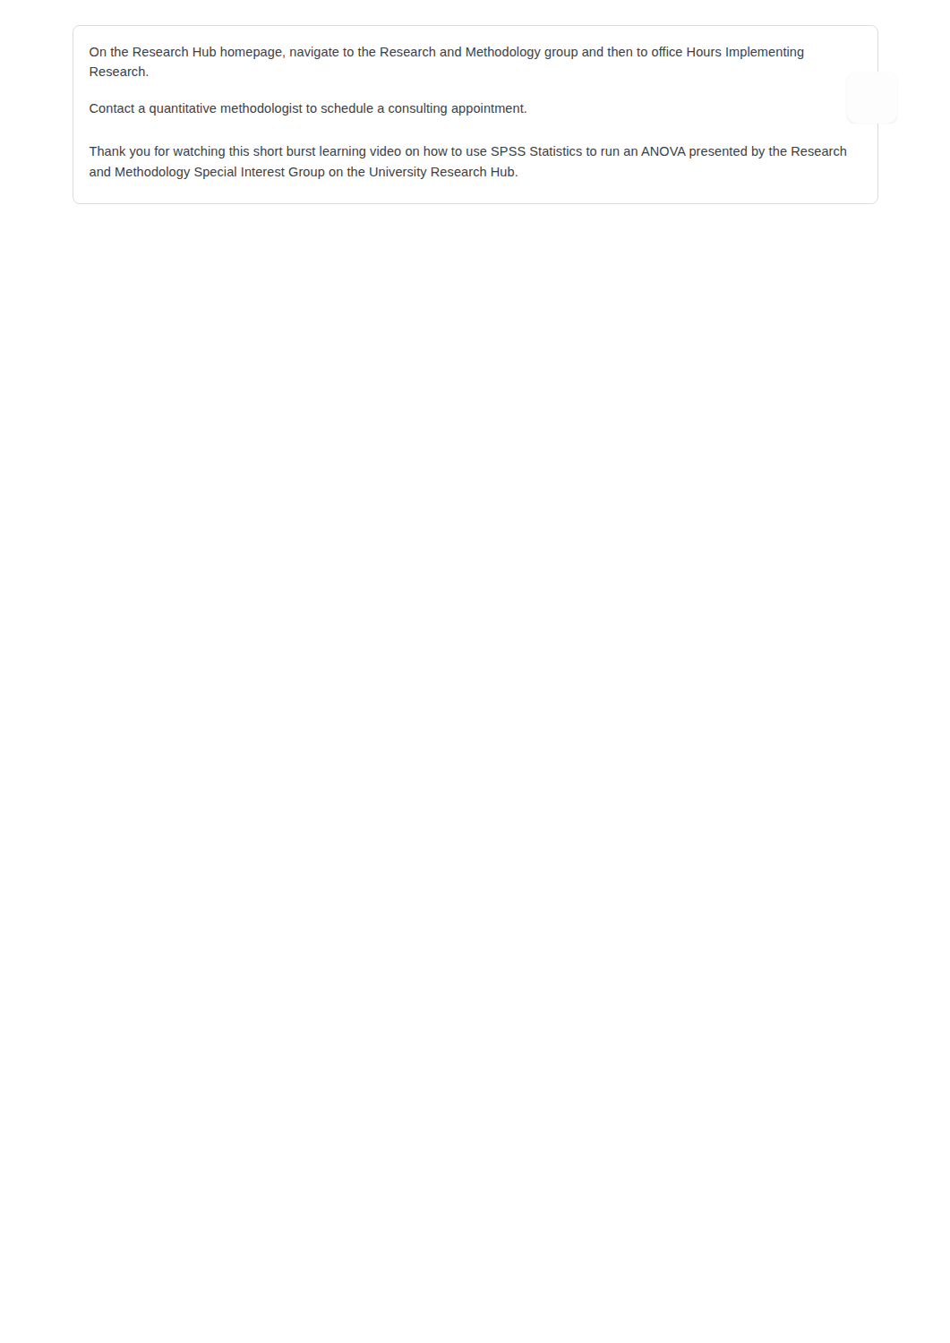On the Research Hub homepage, navigate to the Research and Methodology group and then to office Hours Implementing Research.
Contact a quantitative methodologist to schedule a consulting appointment.
Thank you for watching this short burst learning video on how to use SPSS Statistics to run an ANOVA presented by the Research and Methodology Special Interest Group on the University Research Hub.